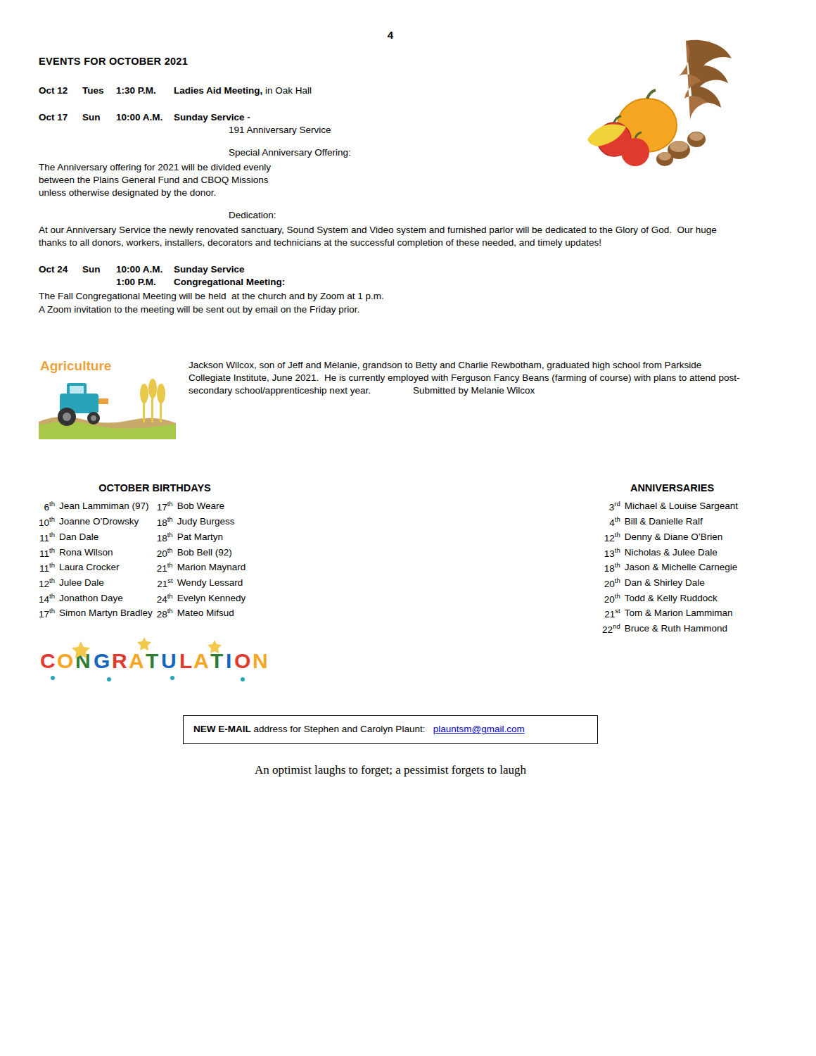4
EVENTS FOR OCTOBER 2021
Oct 12 Tues 1:30 P.M. Ladies Aid Meeting, in Oak Hall
Oct 17 Sun 10:00 A.M. Sunday Service -
191 Anniversary Service
Special Anniversary Offering:
The Anniversary offering for 2021 will be divided evenly
between the Plains General Fund and CBOQ Missions
unless otherwise designated by the donor.
Dedication:
At our Anniversary Service the newly renovated sanctuary, Sound System and Video system and furnished parlor will be dedicated to the Glory of God. Our huge thanks to all donors, workers, installers, decorators and technicians at the successful completion of these needed, and timely updates!
Oct 24 Sun 10:00 A.M. Sunday Service
1:00 P.M. Congregational Meeting:
The Fall Congregational Meeting will be held at the church and by Zoom at 1 p.m.
A Zoom invitation to the meeting will be sent out by email on the Friday prior.
Jackson Wilcox, son of Jeff and Melanie, grandson to Betty and Charlie Rewbotham, graduated high school from Parkside Collegiate Institute, June 2021. He is currently employed with Ferguson Fancy Beans (farming of course) with plans to attend post-secondary school/apprenticeship next year.Submitted by Melanie Wilcox
OCTOBER BIRTHDAYS
| 6 th | Jean Lammiman (97) | 17 th | Bob Weare |
| 10 th | Joanne O’Drowsky | 18 th | Judy Burgess |
| 11 th | Dan Dale | 18 th | Pat Martyn |
| 11 th | Rona Wilson | 20 th | Bob Bell (92) |
| 11 th | Laura Crocker | 21 th | Marion Maynard |
| 12 th | Julee Dale | 21 st | Wendy Lessard |
| 14 th | Jonathon Daye | 24 th | Evelyn Kennedy |
| 17 th | Simon Martyn Bradley | 28 th | Mateo Mifsud |
ANNIVERSARIES
| 3 rd | Michael & Louise Sargeant |
| 4 th | Bill & Danielle Ralf |
| 12 th | Denny & Diane O’Brien |
| 13 th | Nicholas & Julee Dale |
| 18 th | Jason & Michelle Carnegie |
| 20 th | Dan & Shirley Dale |
| 20 th | Todd & Kelly Ruddock |
| 21 st | Tom & Marion Lammiman |
| 22 nd | Bruce & Ruth Hammond |
NEW E-MAIL address for Stephen and Carolyn Plaunt: plauntsm@gmail.com
An optimist laughs to forget; a pessimist forgets to laugh